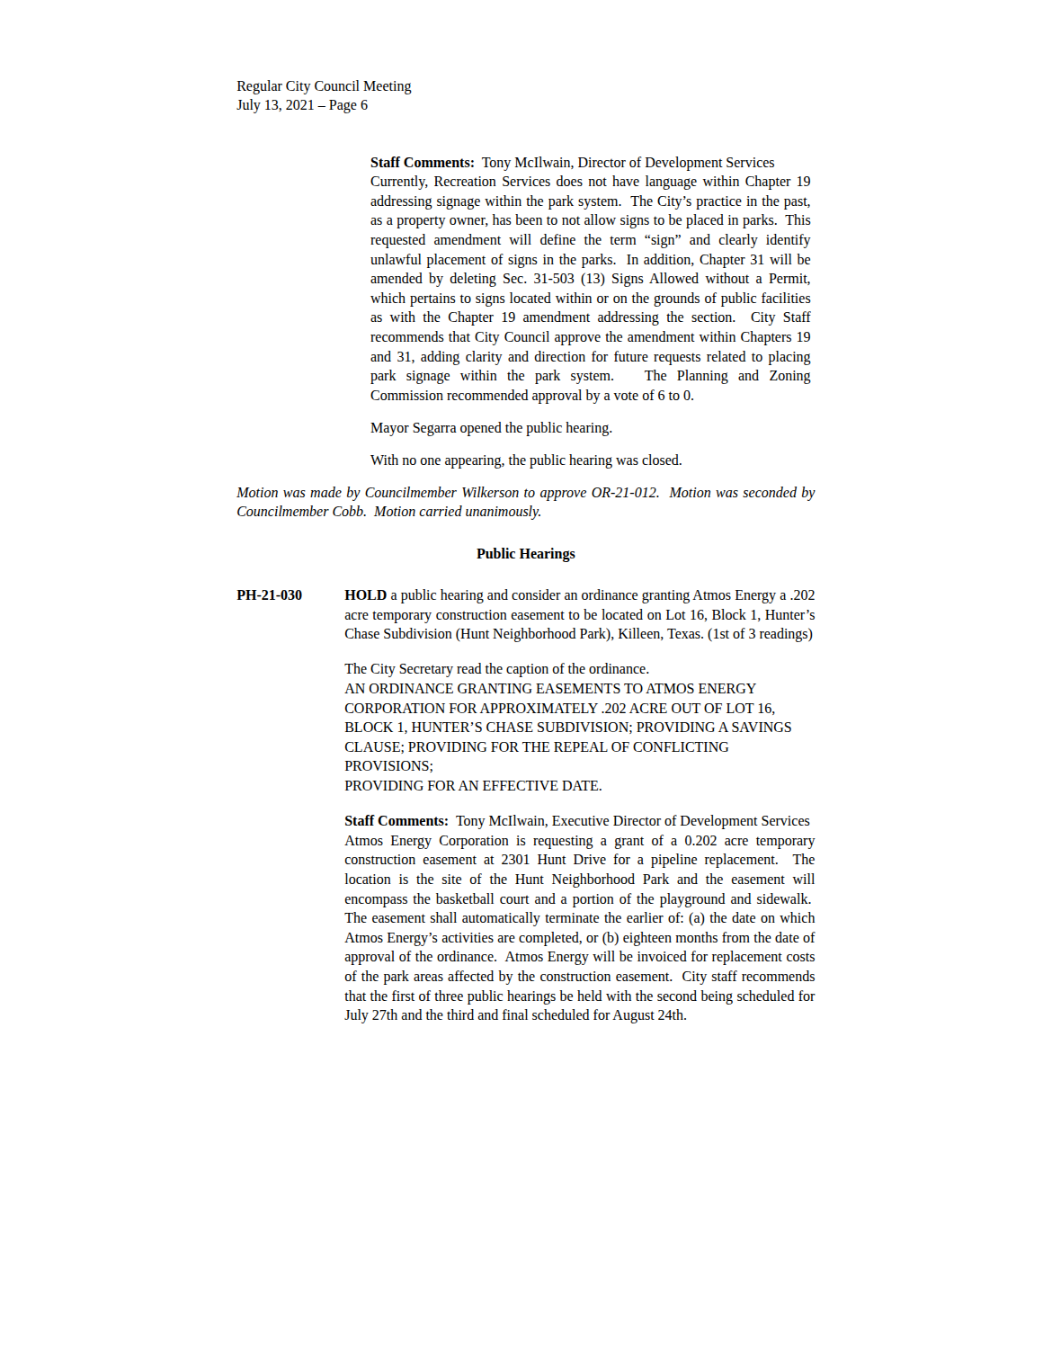Regular City Council Meeting
July 13, 2021 – Page 6
Staff Comments: Tony McIlwain, Director of Development Services
Currently, Recreation Services does not have language within Chapter 19 addressing signage within the park system. The City’s practice in the past, as a property owner, has been to not allow signs to be placed in parks. This requested amendment will define the term “sign” and clearly identify unlawful placement of signs in the parks. In addition, Chapter 31 will be amended by deleting Sec. 31-503 (13) Signs Allowed without a Permit, which pertains to signs located within or on the grounds of public facilities as with the Chapter 19 amendment addressing the section. City Staff recommends that City Council approve the amendment within Chapters 19 and 31, adding clarity and direction for future requests related to placing park signage within the park system. The Planning and Zoning Commission recommended approval by a vote of 6 to 0.
Mayor Segarra opened the public hearing.
With no one appearing, the public hearing was closed.
Motion was made by Councilmember Wilkerson to approve OR-21-012. Motion was seconded by Councilmember Cobb. Motion carried unanimously.
Public Hearings
PH-21-030
HOLD a public hearing and consider an ordinance granting Atmos Energy a .202 acre temporary construction easement to be located on Lot 16, Block 1, Hunter’s Chase Subdivision (Hunt Neighborhood Park), Killeen, Texas. (1st of 3 readings)
The City Secretary read the caption of the ordinance. AN ORDINANCE GRANTING EASEMENTS TO ATMOS ENERGY CORPORATION FOR APPROXIMATELY .202 ACRE OUT OF LOT 16, BLOCK 1, HUNTER’S CHASE SUBDIVISION; PROVIDING A SAVINGS CLAUSE; PROVIDING FOR THE REPEAL OF CONFLICTING PROVISIONS; PROVIDING FOR AN EFFECTIVE DATE.
Staff Comments: Tony McIlwain, Executive Director of Development Services
Atmos Energy Corporation is requesting a grant of a 0.202 acre temporary construction easement at 2301 Hunt Drive for a pipeline replacement. The location is the site of the Hunt Neighborhood Park and the easement will encompass the basketball court and a portion of the playground and sidewalk. The easement shall automatically terminate the earlier of: (a) the date on which Atmos Energy’s activities are completed, or (b) eighteen months from the date of approval of the ordinance. Atmos Energy will be invoiced for replacement costs of the park areas affected by the construction easement. City staff recommends that the first of three public hearings be held with the second being scheduled for July 27th and the third and final scheduled for August 24th.